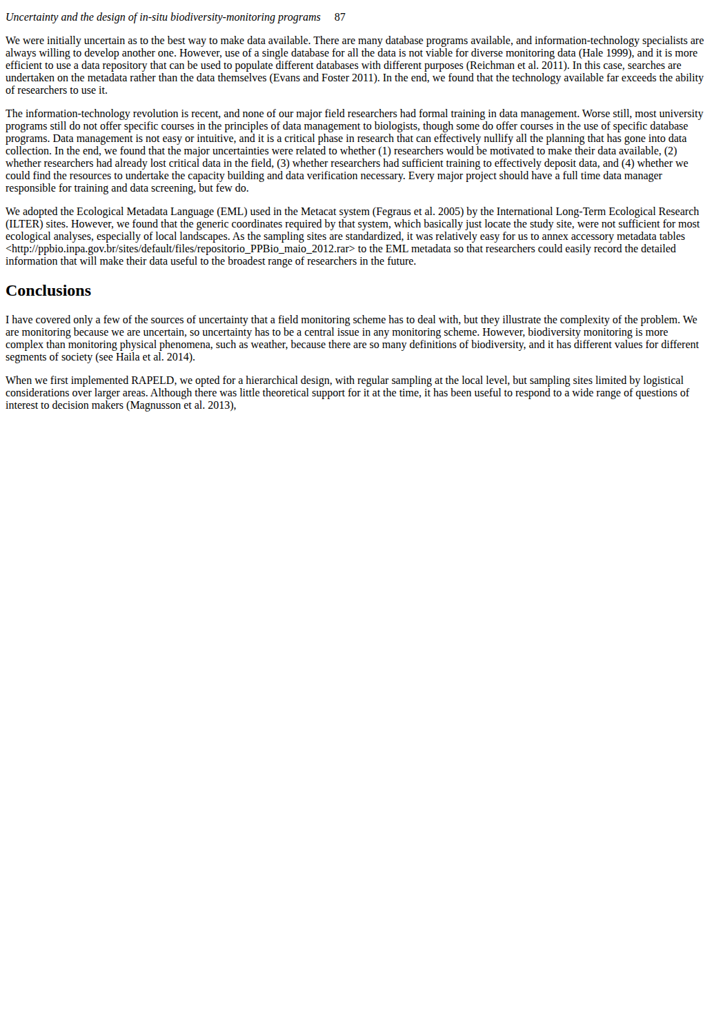Uncertainty and the design of in-situ biodiversity-monitoring programs 87
We were initially uncertain as to the best way to make data available. There are many database programs available, and information-technology specialists are always willing to develop another one. However, use of a single database for all the data is not viable for diverse monitoring data (Hale 1999), and it is more efficient to use a data repository that can be used to populate different databases with different purposes (Reichman et al. 2011). In this case, searches are undertaken on the metadata rather than the data themselves (Evans and Foster 2011). In the end, we found that the technology available far exceeds the ability of researchers to use it.
The information-technology revolution is recent, and none of our major field researchers had formal training in data management. Worse still, most university programs still do not offer specific courses in the principles of data management to biologists, though some do offer courses in the use of specific database programs. Data management is not easy or intuitive, and it is a critical phase in research that can effectively nullify all the planning that has gone into data collection. In the end, we found that the major uncertainties were related to whether (1) researchers would be motivated to make their data available, (2) whether researchers had already lost critical data in the field, (3) whether researchers had sufficient training to effectively deposit data, and (4) whether we could find the resources to undertake the capacity building and data verification necessary. Every major project should have a full time data manager responsible for training and data screening, but few do.
We adopted the Ecological Metadata Language (EML) used in the Metacat system (Fegraus et al. 2005) by the International Long-Term Ecological Research (ILTER) sites. However, we found that the generic coordinates required by that system, which basically just locate the study site, were not sufficient for most ecological analyses, especially of local landscapes. As the sampling sites are standardized, it was relatively easy for us to annex accessory metadata tables <http://ppbio.inpa.gov.br/sites/default/files/repositorio_PPBio_maio_2012.rar> to the EML metadata so that researchers could easily record the detailed information that will make their data useful to the broadest range of researchers in the future.
Conclusions
I have covered only a few of the sources of uncertainty that a field monitoring scheme has to deal with, but they illustrate the complexity of the problem. We are monitoring because we are uncertain, so uncertainty has to be a central issue in any monitoring scheme. However, biodiversity monitoring is more complex than monitoring physical phenomena, such as weather, because there are so many definitions of biodiversity, and it has different values for different segments of society (see Haila et al. 2014).
When we first implemented RAPELD, we opted for a hierarchical design, with regular sampling at the local level, but sampling sites limited by logistical considerations over larger areas. Although there was little theoretical support for it at the time, it has been useful to respond to a wide range of questions of interest to decision makers (Magnusson et al. 2013),